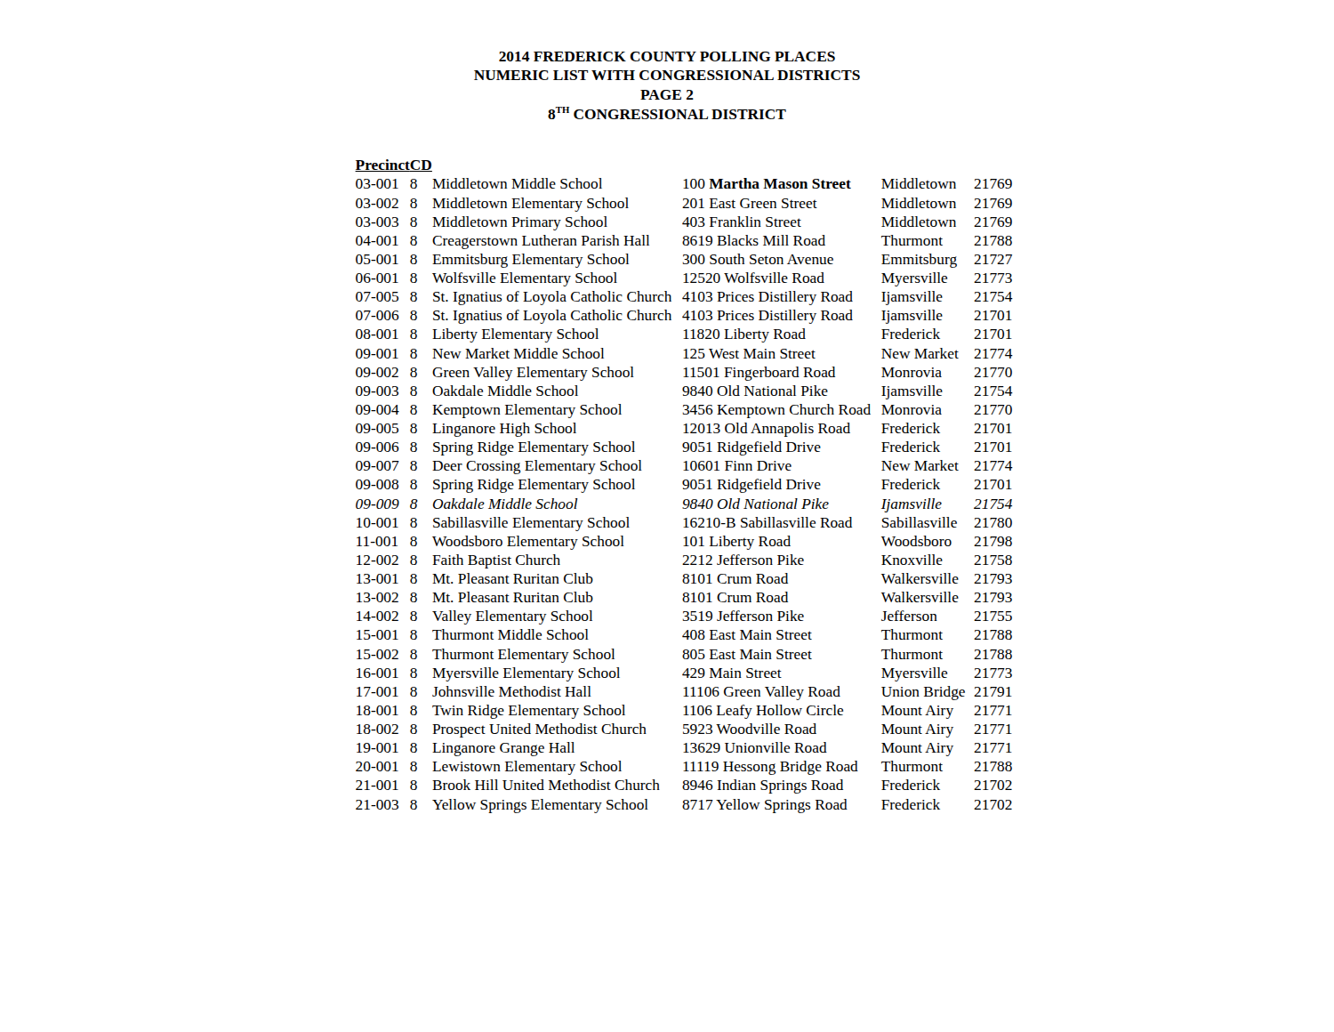2014 FREDERICK COUNTY POLLING PLACES NUMERIC LIST WITH CONGRESSIONAL DISTRICTS PAGE 2 8TH CONGRESSIONAL DISTRICT
| Precinct | CD | | | | |
| --- | --- | --- | --- | --- | --- |
| 03-001 | 8 | Middletown Middle School | 100 Martha Mason Street | Middletown | 21769 |
| 03-002 | 8 | Middletown Elementary School | 201 East Green Street | Middletown | 21769 |
| 03-003 | 8 | Middletown Primary School | 403 Franklin Street | Middletown | 21769 |
| 04-001 | 8 | Creagerstown Lutheran Parish Hall | 8619 Blacks Mill Road | Thurmont | 21788 |
| 05-001 | 8 | Emmitsburg Elementary School | 300 South Seton Avenue | Emmitsburg | 21727 |
| 06-001 | 8 | Wolfsville Elementary School | 12520 Wolfsville Road | Myersville | 21773 |
| 07-005 | 8 | St. Ignatius of Loyola Catholic Church | 4103 Prices Distillery Road | Ijamsville | 21754 |
| 07-006 | 8 | St. Ignatius of Loyola Catholic Church | 4103 Prices Distillery Road | Ijamsville | 21701 |
| 08-001 | 8 | Liberty Elementary School | 11820 Liberty Road | Frederick | 21701 |
| 09-001 | 8 | New Market Middle School | 125 West Main Street | New Market | 21774 |
| 09-002 | 8 | Green Valley Elementary School | 11501 Fingerboard Road | Monrovia | 21770 |
| 09-003 | 8 | Oakdale Middle School | 9840 Old National Pike | Ijamsville | 21754 |
| 09-004 | 8 | Kemptown Elementary School | 3456 Kemptown Church Road | Monrovia | 21770 |
| 09-005 | 8 | Linganore High School | 12013 Old Annapolis Road | Frederick | 21701 |
| 09-006 | 8 | Spring Ridge Elementary School | 9051 Ridgefield Drive | Frederick | 21701 |
| 09-007 | 8 | Deer Crossing Elementary School | 10601 Finn Drive | New Market | 21774 |
| 09-008 | 8 | Spring Ridge Elementary School | 9051 Ridgefield Drive | Frederick | 21701 |
| 09-009 | 8 | Oakdale Middle School | 9840 Old National Pike | Ijamsville | 21754 |
| 10-001 | 8 | Sabillasville Elementary School | 16210-B Sabillasville Road | Sabillasville | 21780 |
| 11-001 | 8 | Woodsboro Elementary School | 101 Liberty Road | Woodsboro | 21798 |
| 12-002 | 8 | Faith Baptist Church | 2212 Jefferson Pike | Knoxville | 21758 |
| 13-001 | 8 | Mt. Pleasant Ruritan Club | 8101 Crum Road | Walkersville | 21793 |
| 13-002 | 8 | Mt. Pleasant Ruritan Club | 8101 Crum Road | Walkersville | 21793 |
| 14-002 | 8 | Valley Elementary School | 3519 Jefferson Pike | Jefferson | 21755 |
| 15-001 | 8 | Thurmont Middle School | 408 East Main Street | Thurmont | 21788 |
| 15-002 | 8 | Thurmont Elementary School | 805 East Main Street | Thurmont | 21788 |
| 16-001 | 8 | Myersville Elementary School | 429 Main Street | Myersville | 21773 |
| 17-001 | 8 | Johnsville Methodist Hall | 11106 Green Valley Road | Union Bridge | 21791 |
| 18-001 | 8 | Twin Ridge Elementary School | 1106 Leafy Hollow Circle | Mount Airy | 21771 |
| 18-002 | 8 | Prospect United Methodist Church | 5923 Woodville Road | Mount Airy | 21771 |
| 19-001 | 8 | Linganore Grange Hall | 13629 Unionville Road | Mount Airy | 21771 |
| 20-001 | 8 | Lewistown Elementary School | 11119 Hessong Bridge Road | Thurmont | 21788 |
| 21-001 | 8 | Brook Hill United Methodist Church | 8946 Indian Springs Road | Frederick | 21702 |
| 21-003 | 8 | Yellow Springs Elementary School | 8717 Yellow Springs Road | Frederick | 21702 |